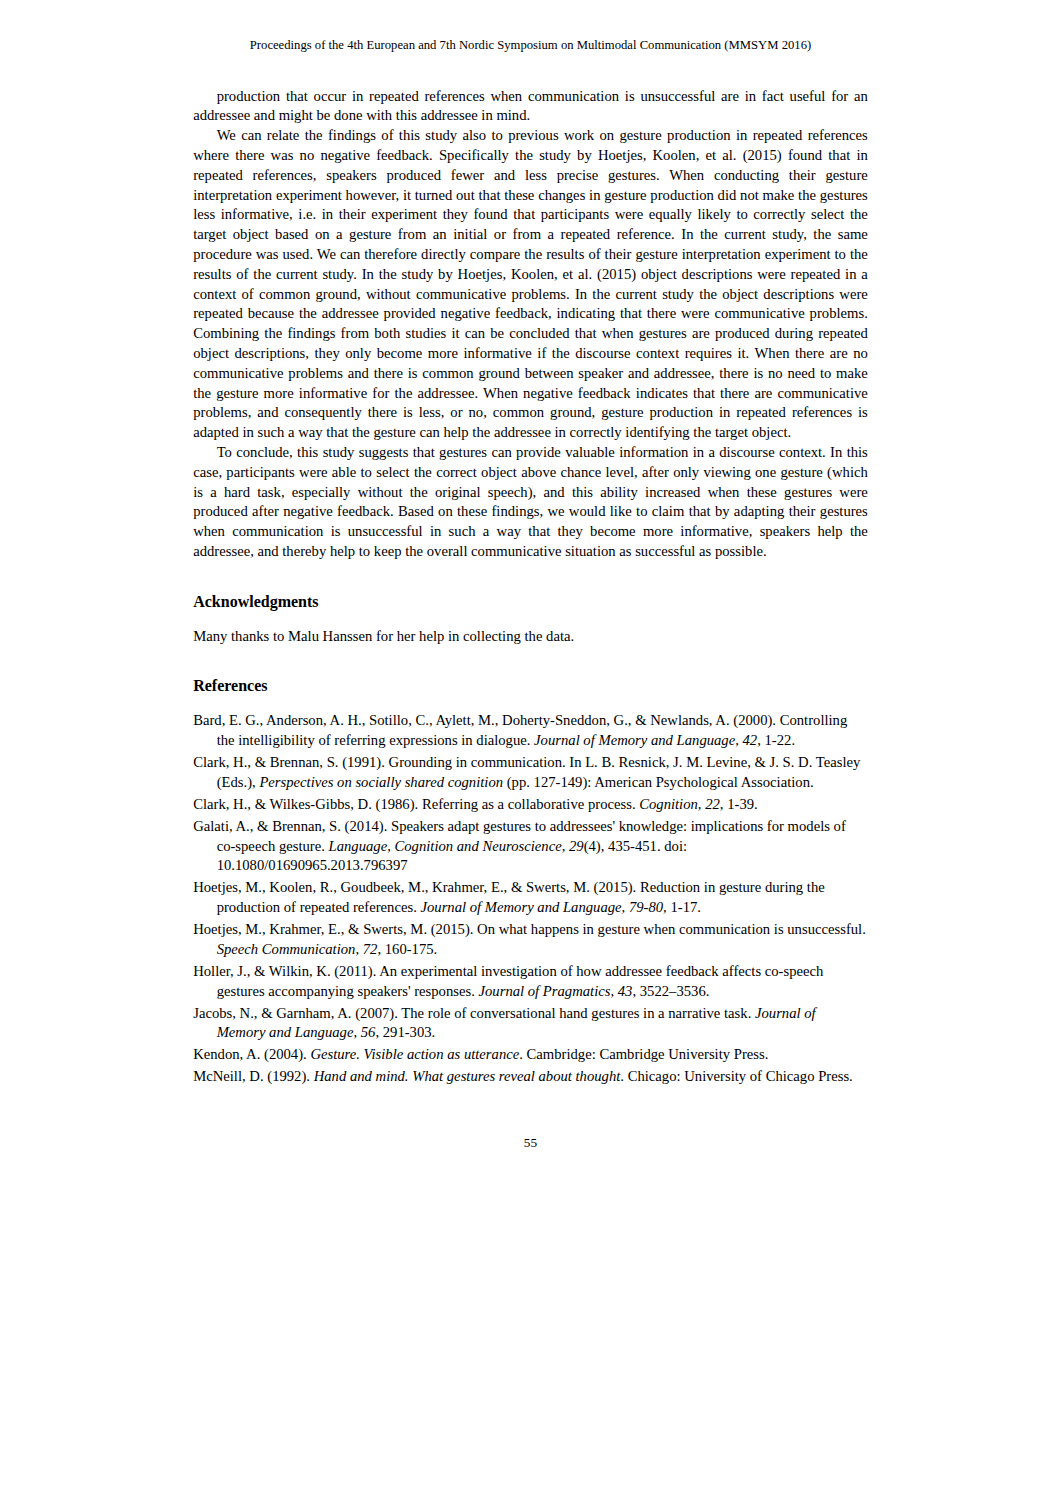Proceedings of the 4th European and 7th Nordic Symposium on Multimodal Communication (MMSYM 2016)
production that occur in repeated references when communication is unsuccessful are in fact useful for an addressee and might be done with this addressee in mind.
We can relate the findings of this study also to previous work on gesture production in repeated references where there was no negative feedback. Specifically the study by Hoetjes, Koolen, et al. (2015) found that in repeated references, speakers produced fewer and less precise gestures. When conducting their gesture interpretation experiment however, it turned out that these changes in gesture production did not make the gestures less informative, i.e. in their experiment they found that participants were equally likely to correctly select the target object based on a gesture from an initial or from a repeated reference. In the current study, the same procedure was used. We can therefore directly compare the results of their gesture interpretation experiment to the results of the current study. In the study by Hoetjes, Koolen, et al. (2015) object descriptions were repeated in a context of common ground, without communicative problems. In the current study the object descriptions were repeated because the addressee provided negative feedback, indicating that there were communicative problems. Combining the findings from both studies it can be concluded that when gestures are produced during repeated object descriptions, they only become more informative if the discourse context requires it. When there are no communicative problems and there is common ground between speaker and addressee, there is no need to make the gesture more informative for the addressee. When negative feedback indicates that there are communicative problems, and consequently there is less, or no, common ground, gesture production in repeated references is adapted in such a way that the gesture can help the addressee in correctly identifying the target object.
To conclude, this study suggests that gestures can provide valuable information in a discourse context. In this case, participants were able to select the correct object above chance level, after only viewing one gesture (which is a hard task, especially without the original speech), and this ability increased when these gestures were produced after negative feedback. Based on these findings, we would like to claim that by adapting their gestures when communication is unsuccessful in such a way that they become more informative, speakers help the addressee, and thereby help to keep the overall communicative situation as successful as possible.
Acknowledgments
Many thanks to Malu Hanssen for her help in collecting the data.
References
Bard, E. G., Anderson, A. H., Sotillo, C., Aylett, M., Doherty-Sneddon, G., & Newlands, A. (2000). Controlling the intelligibility of referring expressions in dialogue. Journal of Memory and Language, 42, 1-22.
Clark, H., & Brennan, S. (1991). Grounding in communication. In L. B. Resnick, J. M. Levine, & J. S. D. Teasley (Eds.), Perspectives on socially shared cognition (pp. 127-149): American Psychological Association.
Clark, H., & Wilkes-Gibbs, D. (1986). Referring as a collaborative process. Cognition, 22, 1-39.
Galati, A., & Brennan, S. (2014). Speakers adapt gestures to addressees' knowledge: implications for models of co-speech gesture. Language, Cognition and Neuroscience, 29(4), 435-451. doi: 10.1080/01690965.2013.796397
Hoetjes, M., Koolen, R., Goudbeek, M., Krahmer, E., & Swerts, M. (2015). Reduction in gesture during the production of repeated references. Journal of Memory and Language, 79-80, 1-17.
Hoetjes, M., Krahmer, E., & Swerts, M. (2015). On what happens in gesture when communication is unsuccessful. Speech Communication, 72, 160-175.
Holler, J., & Wilkin, K. (2011). An experimental investigation of how addressee feedback affects co-speech gestures accompanying speakers' responses. Journal of Pragmatics, 43, 3522–3536.
Jacobs, N., & Garnham, A. (2007). The role of conversational hand gestures in a narrative task. Journal of Memory and Language, 56, 291-303.
Kendon, A. (2004). Gesture. Visible action as utterance. Cambridge: Cambridge University Press.
McNeill, D. (1992). Hand and mind. What gestures reveal about thought. Chicago: University of Chicago Press.
55